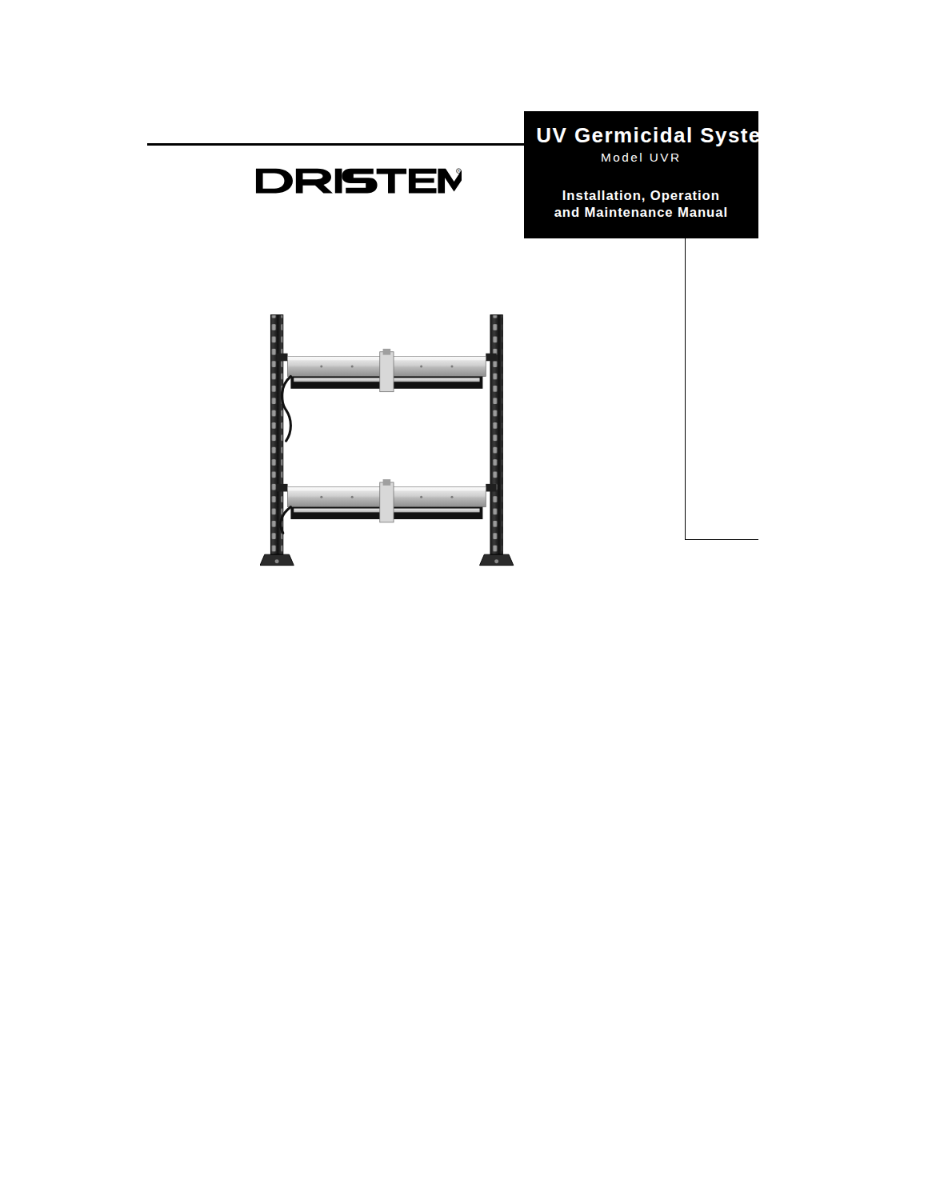UV Germicidal System
Model UVR
Installation, Operation
and Maintenance Manual
R